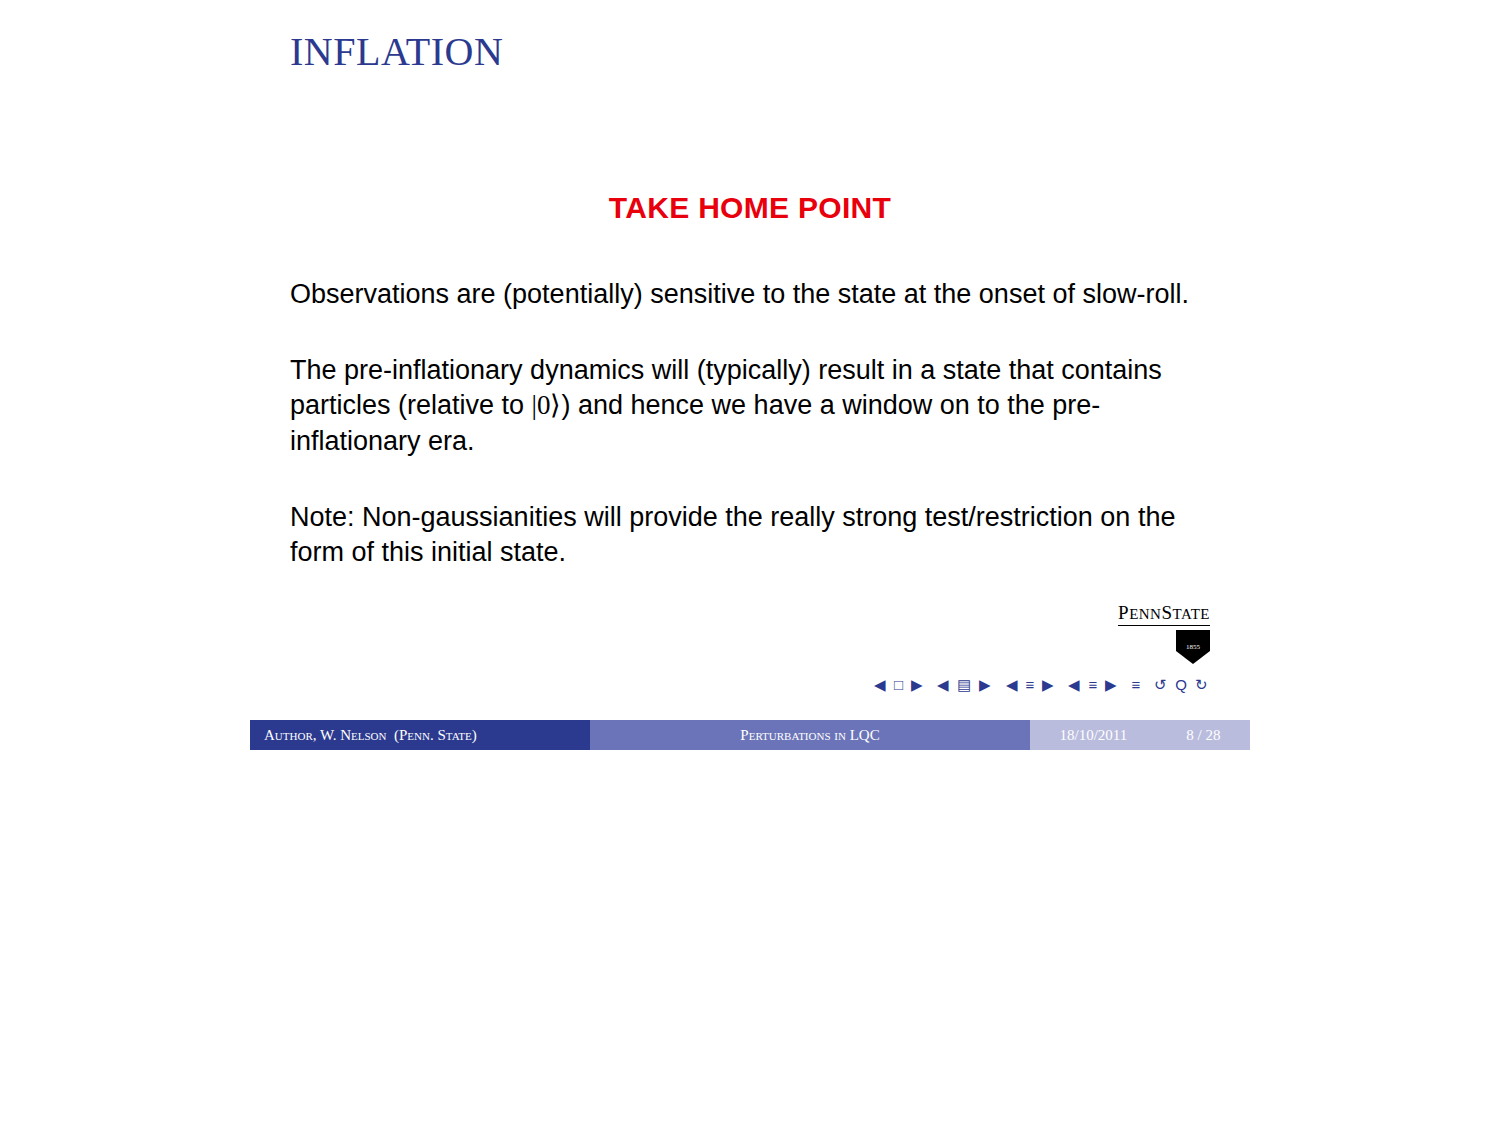Inflation
TAKE HOME POINT
Observations are (potentially) sensitive to the state at the onset of slow-roll.
The pre-inflationary dynamics will (typically) result in a state that contains particles (relative to |0⟩) and hence we have a window on to the pre-inflationary era.
Note: Non-gaussianities will provide the really strong test/restriction on the form of this initial state.
PENNSTATE
1855
◀□▶ ◀▤▶ ◀≡▶ ◀≡▶ ≡ ↺Q↻
Author, W. Nelson (Penn. State)
Perturbations in LQC
18/10/20118 / 28